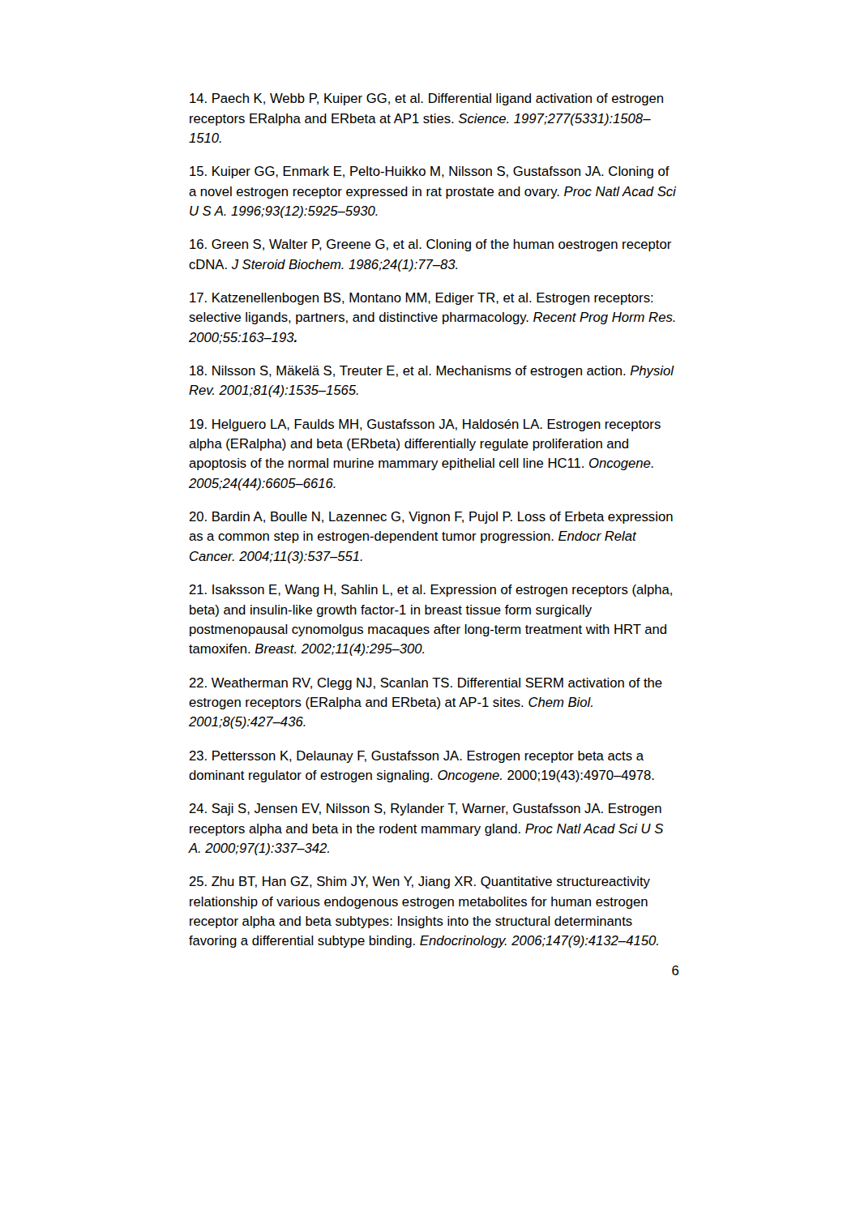14. Paech K, Webb P, Kuiper GG, et al. Differential ligand activation of estrogen receptors ERalpha and ERbeta at AP1 sties. Science. 1997;277(5331):1508–1510.
15. Kuiper GG, Enmark E, Pelto-Huikko M, Nilsson S, Gustafsson JA. Cloning of a novel estrogen receptor expressed in rat prostate and ovary. Proc Natl Acad Sci U S A. 1996;93(12):5925–5930.
16. Green S, Walter P, Greene G, et al. Cloning of the human oestrogen receptor cDNA. J Steroid Biochem. 1986;24(1):77–83.
17. Katzenellenbogen BS, Montano MM, Ediger TR, et al. Estrogen receptors: selective ligands, partners, and distinctive pharmacology. Recent Prog Horm Res. 2000;55:163–193.
18. Nilsson S, Mäkelä S, Treuter E, et al. Mechanisms of estrogen action. Physiol Rev. 2001;81(4):1535–1565.
19. Helguero LA, Faulds MH, Gustafsson JA, Haldosén LA. Estrogen receptors alpha (ERalpha) and beta (ERbeta) differentially regulate proliferation and apoptosis of the normal murine mammary epithelial cell line HC11. Oncogene. 2005;24(44):6605–6616.
20. Bardin A, Boulle N, Lazennec G, Vignon F, Pujol P. Loss of Erbeta expression as a common step in estrogen-dependent tumor progression. Endocr Relat Cancer. 2004;11(3):537–551.
21. Isaksson E, Wang H, Sahlin L, et al. Expression of estrogen receptors (alpha, beta) and insulin-like growth factor-1 in breast tissue form surgically postmenopausal cynomolgus macaques after long-term treatment with HRT and tamoxifen. Breast. 2002;11(4):295–300.
22. Weatherman RV, Clegg NJ, Scanlan TS. Differential SERM activation of the estrogen receptors (ERalpha and ERbeta) at AP-1 sites. Chem Biol. 2001;8(5):427–436.
23. Pettersson K, Delaunay F, Gustafsson JA. Estrogen receptor beta acts a dominant regulator of estrogen signaling. Oncogene. 2000;19(43):4970–4978.
24. Saji S, Jensen EV, Nilsson S, Rylander T, Warner, Gustafsson JA. Estrogen receptors alpha and beta in the rodent mammary gland. Proc Natl Acad Sci U S A. 2000;97(1):337–342.
25. Zhu BT, Han GZ, Shim JY, Wen Y, Jiang XR. Quantitative structureactivity relationship of various endogenous estrogen metabolites for human estrogen receptor alpha and beta subtypes: Insights into the structural determinants favoring a differential subtype binding. Endocrinology. 2006;147(9):4132–4150.
6